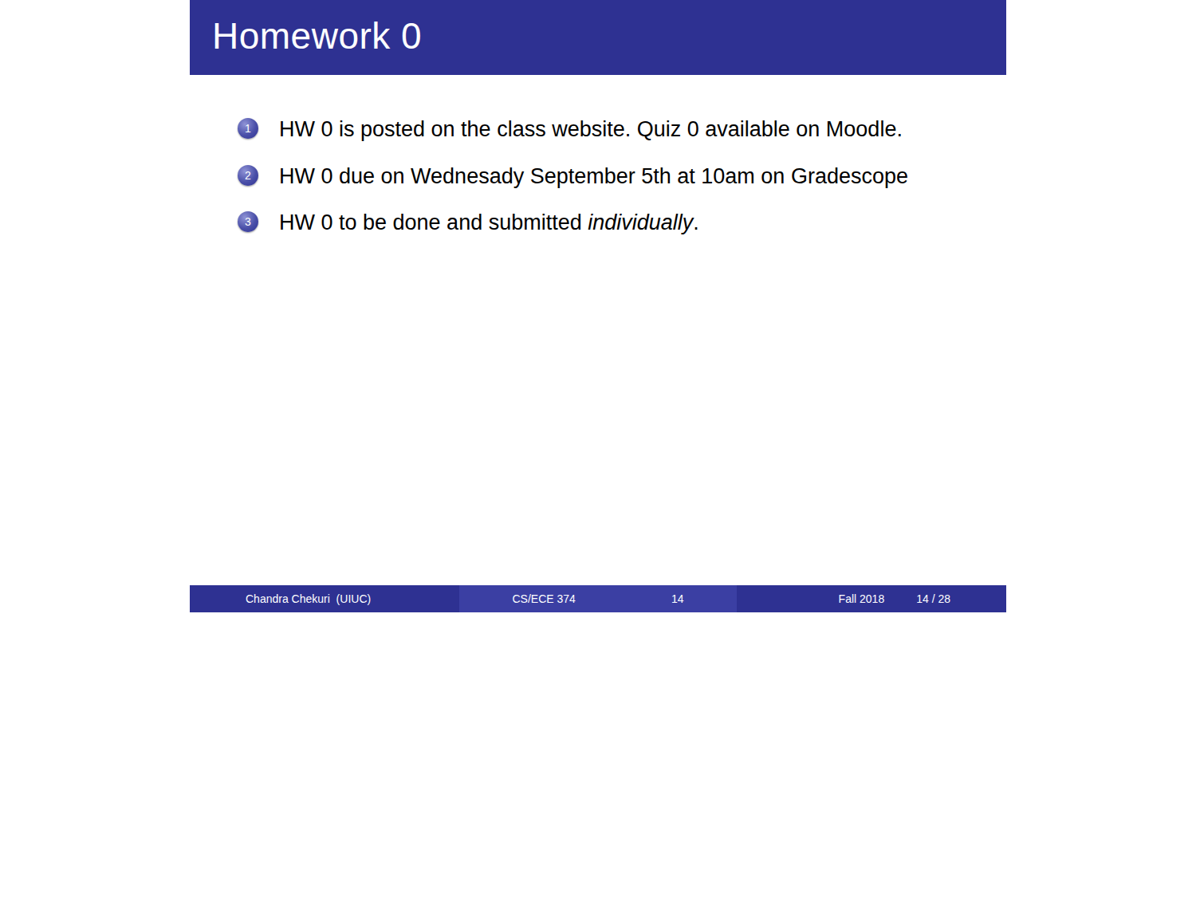Homework 0
1 HW 0 is posted on the class website. Quiz 0 available on Moodle.
2 HW 0 due on Wednesady September 5th at 10am on Gradescope
3 HW 0 to be done and submitted individually.
Chandra Chekuri (UIUC)
CS/ECE 37414
Fall 201814 / 28